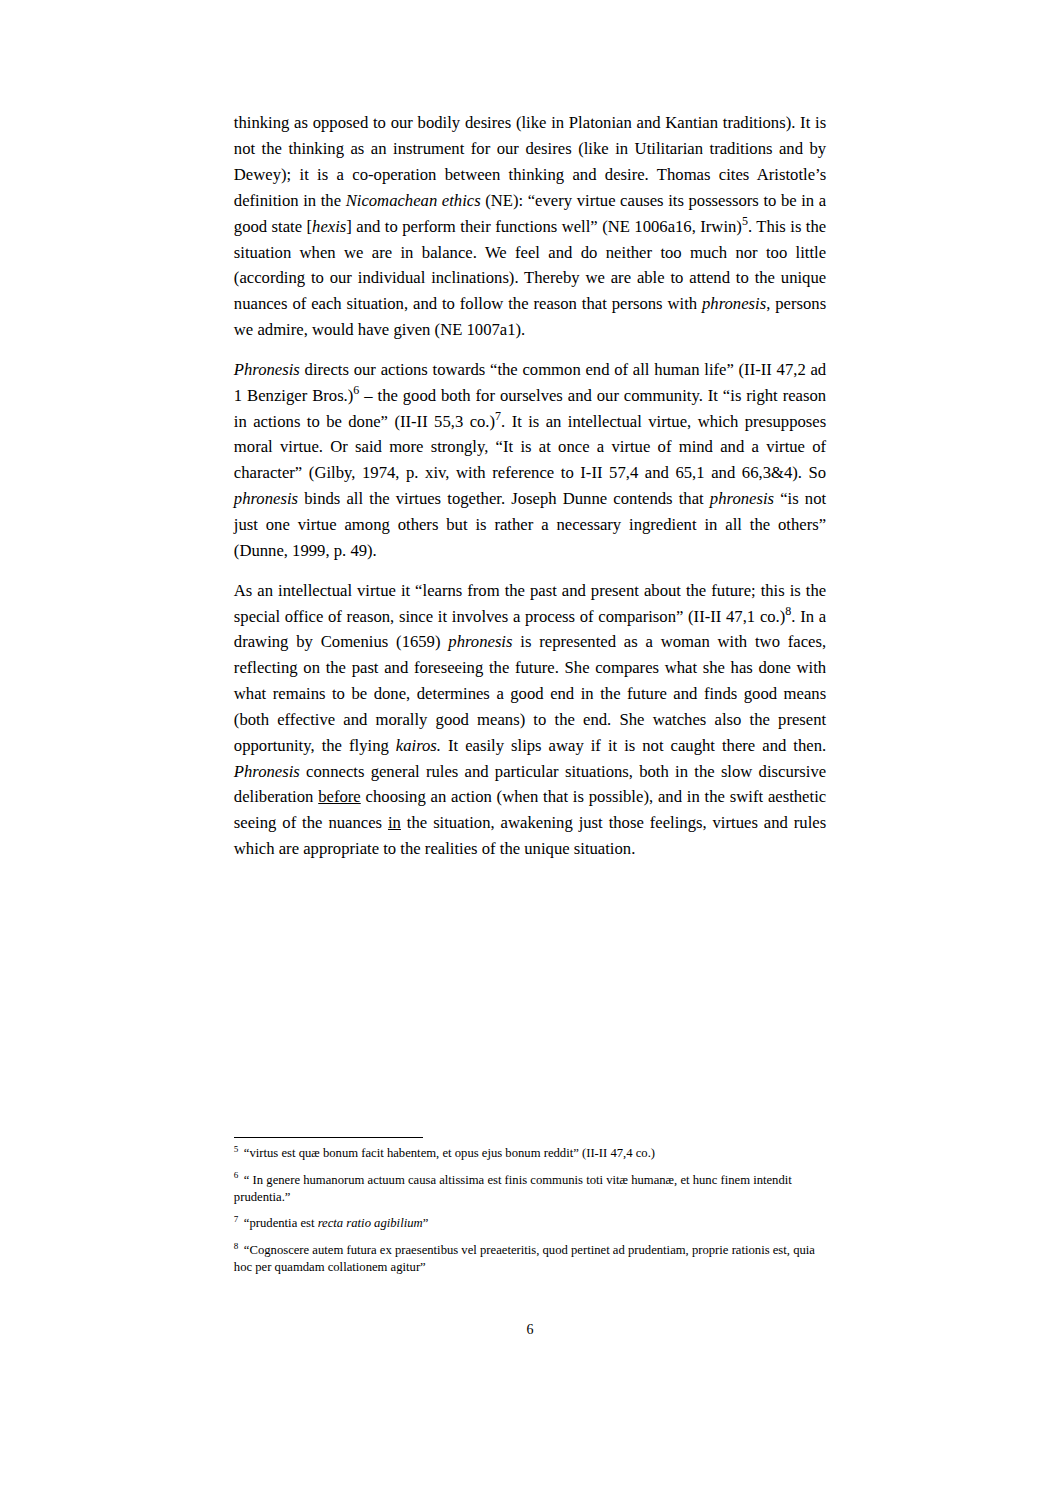thinking as opposed to our bodily desires (like in Platonian and Kantian traditions). It is not the thinking as an instrument for our desires (like in Utilitarian traditions and by Dewey); it is a co-operation between thinking and desire. Thomas cites Aristotle’s definition in the Nicomachean ethics (NE): “every virtue causes its possessors to be in a good state [hexis] and to perform their functions well” (NE 1006a16, Irwin)5. This is the situation when we are in balance. We feel and do neither too much nor too little (according to our individual inclinations). Thereby we are able to attend to the unique nuances of each situation, and to follow the reason that persons with phronesis, persons we admire, would have given (NE 1007a1).
Phronesis directs our actions towards “the common end of all human life” (II-II 47,2 ad 1 Benziger Bros.)6 – the good both for ourselves and our community. It “is right reason in actions to be done” (II-II 55,3 co.)7. It is an intellectual virtue, which presupposes moral virtue. Or said more strongly, “It is at once a virtue of mind and a virtue of character” (Gilby, 1974, p. xiv, with reference to I-II 57,4 and 65,1 and 66,3&4). So phronesis binds all the virtues together. Joseph Dunne contends that phronesis “is not just one virtue among others but is rather a necessary ingredient in all the others” (Dunne, 1999, p. 49).
As an intellectual virtue it “learns from the past and present about the future; this is the special office of reason, since it involves a process of comparison” (II-II 47,1 co.)8. In a drawing by Comenius (1659) phronesis is represented as a woman with two faces, reflecting on the past and foreseeing the future. She compares what she has done with what remains to be done, determines a good end in the future and finds good means (both effective and morally good means) to the end. She watches also the present opportunity, the flying kairos. It easily slips away if it is not caught there and then. Phronesis connects general rules and particular situations, both in the slow discursive deliberation before choosing an action (when that is possible), and in the swift aesthetic seeing of the nuances in the situation, awakening just those feelings, virtues and rules which are appropriate to the realities of the unique situation.
5 “virtus est quæ bonum facit habentem, et opus ejus bonum reddit” (II-II 47,4 co.)
6 “ In genere humanorum actuum causa altissima est finis communis toti vitæ humanæ, et hunc finem intendit prudentia.”
7 “prudentia est recta ratio agibilium”
8 “Cognoscere autem futura ex praesentibus vel preaeteritis, quod pertinet ad prudentiam, proprie rationis est, quia hoc per quamdam collationem agitur”
6